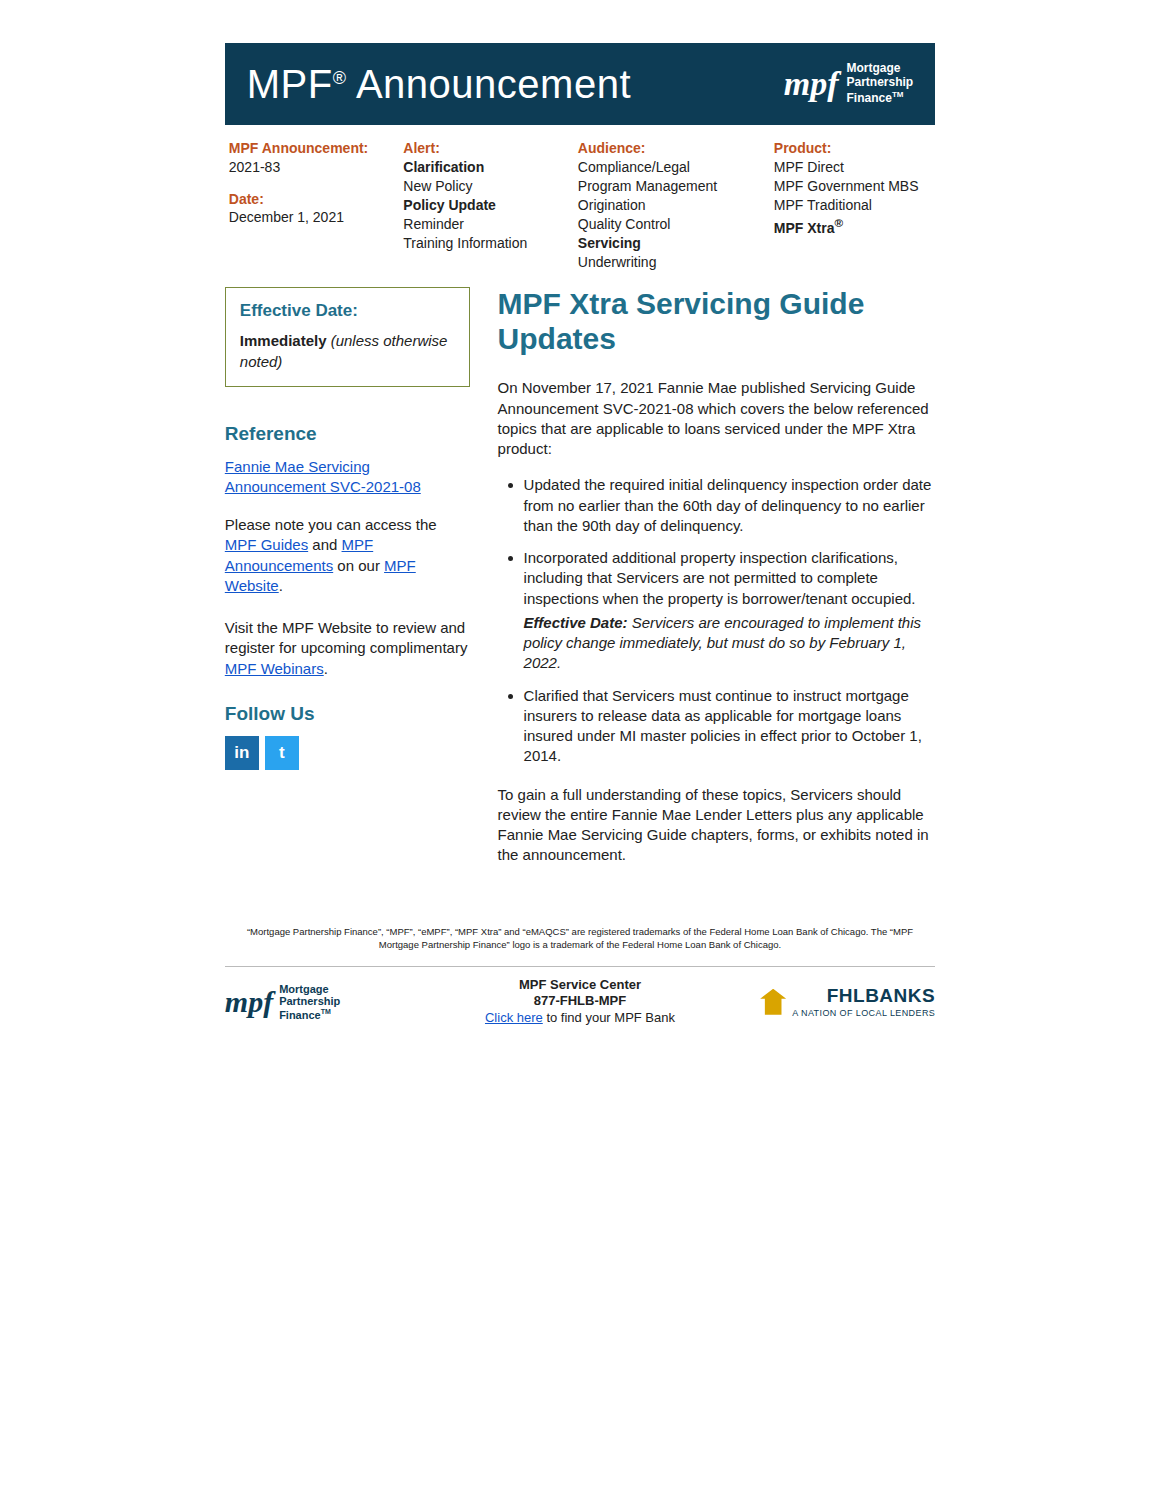MPF® Announcement
mpf Mortgage Partnership FinanceTM
MPF Announcement:
2021-83
Date:
December 1, 2021
Alert:
Clarification
New Policy
Policy Update
Reminder
Training Information
Audience:
Compliance/Legal
Program Management
Origination
Quality Control
Servicing
Underwriting
Product:
MPF Direct
MPF Government MBS
MPF Traditional
MPF Xtra®
Effective Date:
Immediately (unless otherwise noted)
Reference
Fannie Mae Servicing Announcement SVC-2021-08
Please note you can access the MPF Guides and MPF Announcements on our MPF Website.
Visit the MPF Website to review and register for upcoming complimentary MPF Webinars.
Follow Us
in t
MPF Xtra Servicing Guide Updates
On November 17, 2021 Fannie Mae published Servicing Guide Announcement SVC-2021-08 which covers the below referenced topics that are applicable to loans serviced under the MPF Xtra product:
Updated the required initial delinquency inspection order date from no earlier than the 60th day of delinquency to no earlier than the 90th day of delinquency.
Incorporated additional property inspection clarifications, including that Servicers are not permitted to complete inspections when the property is borrower/tenant occupied. Effective Date: Servicers are encouraged to implement this policy change immediately, but must do so by February 1, 2022.
Clarified that Servicers must continue to instruct mortgage insurers to release data as applicable for mortgage loans insured under MI master policies in effect prior to October 1, 2014.
To gain a full understanding of these topics, Servicers should review the entire Fannie Mae Lender Letters plus any applicable Fannie Mae Servicing Guide chapters, forms, or exhibits noted in the announcement.
“Mortgage Partnership Finance”, “MPF”, “eMPF”, “MPF Xtra” and “eMAQCS” are registered trademarks of the Federal Home Loan Bank of Chicago. The “MPF Mortgage Partnership Finance” logo is a trademark of the Federal Home Loan Bank of Chicago.
mpf Mortgage Partnership FinanceTM
MPF Service Center
877-FHLB-MPF
Click here to find your MPF Bank
FHLBANKS
A NATION OF LOCAL LENDERS